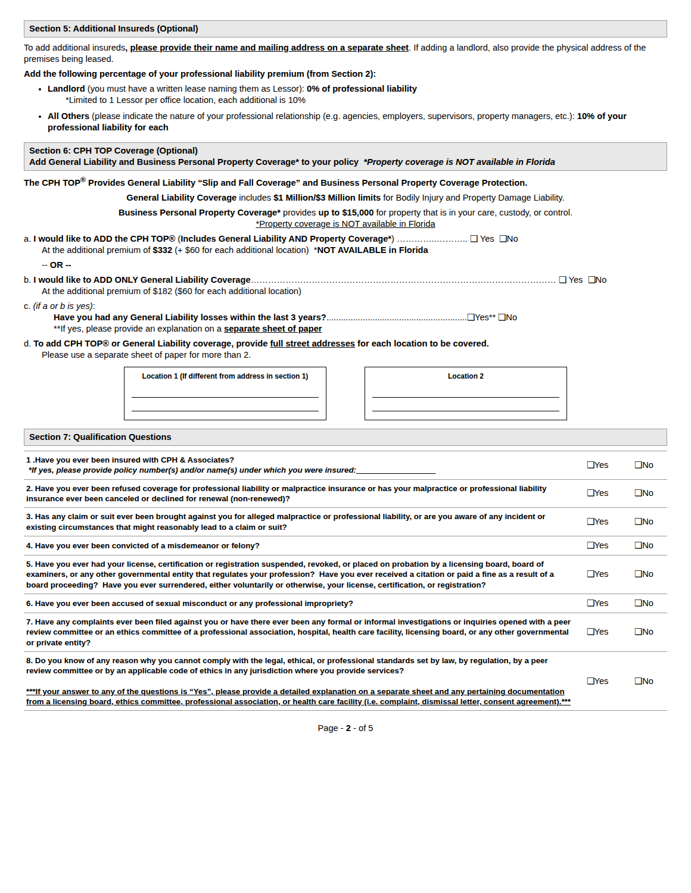Section 5: Additional Insureds (Optional)
To add additional insureds, please provide their name and mailing address on a separate sheet. If adding a landlord, also provide the physical address of the premises being leased.
Add the following percentage of your professional liability premium (from Section 2):
Landlord (you must have a written lease naming them as Lessor): 0% of professional liability
*Limited to 1 Lessor per office location, each additional is 10%
All Others (please indicate the nature of your professional relationship (e.g. agencies, employers, supervisors, property managers, etc.): 10% of your professional liability for each
Section 6: CPH TOP Coverage (Optional)
Add General Liability and Business Personal Property Coverage* to your policy *Property coverage is NOT available in Florida
The CPH TOP® Provides General Liability “Slip and Fall Coverage” and Business Personal Property Coverage Protection.
General Liability Coverage includes $1 Million/$3 Million limits for Bodily Injury and Property Damage Liability.
Business Personal Property Coverage* provides up to $15,000 for property that is in your care, custody, or control.
*Property coverage is NOT available in Florida
a. I would like to ADD the CPH TOP® (Includes General Liability AND Property Coverage*) …………..……….. ❑ Yes ❑No
At the additional premium of $332 (+ $60 for each additional location) *NOT AVAILABLE in Florida
-- OR --
b. I would like to ADD ONLY General Liability Coverage…………………………………………………………………………………………… ❑ Yes ❑No
At the additional premium of $182 ($60 for each additional location)
c. (if a or b is yes):
Have you had any General Liability losses within the last 3 years?..........................................................❑Yes** ❑No
**If yes, please provide an explanation on a separate sheet of paper
d. To add CPH TOP® or General Liability coverage, provide full street addresses for each location to be covered.
Please use a separate sheet of paper for more than 2.
Location 1 (If different from address in section 1)
Location 2
Section 7: Qualification Questions
| 1 .Have you ever been insured with CPH & Associates? *If yes, please provide policy number(s) and/or name(s) under which you were insured: __________________ | ❑ Yes | ❑ No |
| 2. Have you ever been refused coverage for professional liability or malpractice insurance or has your malpractice or professional liability insurance ever been canceled or declined for renewal (non-renewed)? | ❑ Yes | ❑ No |
| 3. Has any claim or suit ever been brought against you for alleged malpractice or professional liability, or are you aware of any incident or existing circumstances that might reasonably lead to a claim or suit? | ❑ Yes | ❑ No |
| 4. Have you ever been convicted of a misdemeanor or felony? | ❑ Yes | ❑ No |
| 5. Have you ever had your license, certification or registration suspended, revoked, or placed on probation by a licensing board, board of examiners, or any other governmental entity that regulates your profession? Have you ever received a citation or paid a fine as a result of a board proceeding? Have you ever surrendered, either voluntarily or otherwise, your license, certification, or registration? | ❑ Yes | ❑ No |
| 6. Have you ever been accused of sexual misconduct or any professional impropriety? | ❑ Yes | ❑ No |
| 7. Have any complaints ever been filed against you or have there ever been any formal or informal investigations or inquiries opened with a peer review committee or an ethics committee of a professional association, hospital, health care facility, licensing board, or any other governmental or private entity? | ❑ Yes | ❑ No |
| 8. Do you know of any reason why you cannot comply with the legal, ethical, or professional standards set by law, by regulation, by a peer review committee or by an applicable code of ethics in any jurisdiction where you provide services? ***If your answer to any of the questions is “Yes”, please provide a detailed explanation on a separate sheet and any pertaining documentation from a licensing board, ethics committee, professional association, or health care facility (i.e. complaint, dismissal letter, consent agreement).*** | ❑ Yes | ❑ No |
Page - 2 - of 5